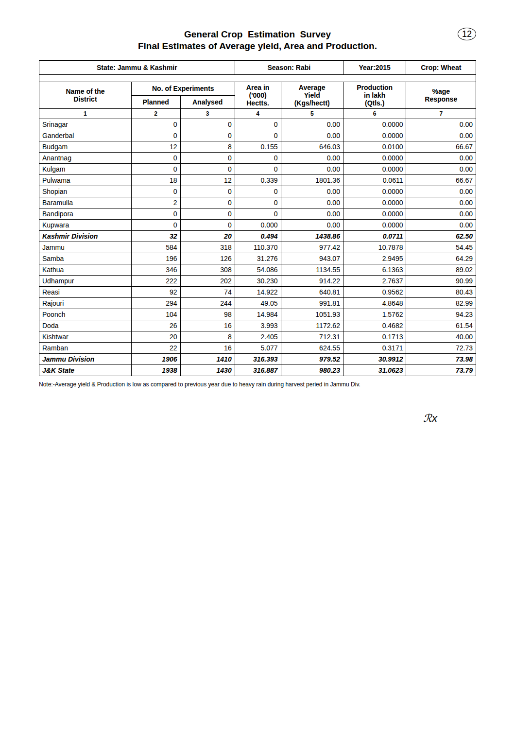12
General Crop Estimation Survey
Final Estimates of Average yield, Area and Production.
| State: Jammu & Kashmir | Season: Rabi | Year:2015 | Crop: Wheat |
| Name of the District | No. of Experiments | Area in ('000) Hectts. | Average Yield (Kgs/hectt) | Production in lakh (Qtls.) | %age Response |
| Planned | Analysed |
| 1 | 2 | 3 | 4 | 5 | 6 | 7 |
| Srinagar | 0 | 0 | 0 | 0.00 | 0.0000 | 0.00 |
| Ganderbal | 0 | 0 | 0 | 0.00 | 0.0000 | 0.00 |
| Budgam | 12 | 8 | 0.155 | 646.03 | 0.0100 | 66.67 |
| Anantnag | 0 | 0 | 0 | 0.00 | 0.0000 | 0.00 |
| Kulgam | 0 | 0 | 0 | 0.00 | 0.0000 | 0.00 |
| Pulwama | 18 | 12 | 0.339 | 1801.36 | 0.0611 | 66.67 |
| Shopian | 0 | 0 | 0 | 0.00 | 0.0000 | 0.00 |
| Baramulla | 2 | 0 | 0 | 0.00 | 0.0000 | 0.00 |
| Bandipora | 0 | 0 | 0 | 0.00 | 0.0000 | 0.00 |
| Kupwara | 0 | 0 | 0.000 | 0.00 | 0.0000 | 0.00 |
| Kashmir Division | 32 | 20 | 0.494 | 1438.86 | 0.0711 | 62.50 |
| Jammu | 584 | 318 | 110.370 | 977.42 | 10.7878 | 54.45 |
| Samba | 196 | 126 | 31.276 | 943.07 | 2.9495 | 64.29 |
| Kathua | 346 | 308 | 54.086 | 1134.55 | 6.1363 | 89.02 |
| Udhampur | 222 | 202 | 30.230 | 914.22 | 2.7637 | 90.99 |
| Reasi | 92 | 74 | 14.922 | 640.81 | 0.9562 | 80.43 |
| Rajouri | 294 | 244 | 49.05 | 991.81 | 4.8648 | 82.99 |
| Poonch | 104 | 98 | 14.984 | 1051.93 | 1.5762 | 94.23 |
| Doda | 26 | 16 | 3.993 | 1172.62 | 0.4682 | 61.54 |
| Kishtwar | 20 | 8 | 2.405 | 712.31 | 0.1713 | 40.00 |
| Ramban | 22 | 16 | 5.077 | 624.55 | 0.3171 | 72.73 |
| Jammu Division | 1906 | 1410 | 316.393 | 979.52 | 30.9912 | 73.98 |
| J&K State | 1938 | 1430 | 316.887 | 980.23 | 31.0623 | 73.79 |
Note:-Average yield & Production is low as compared to previous year due to heavy rain during harvest peried in Jammu Div.
ℛx